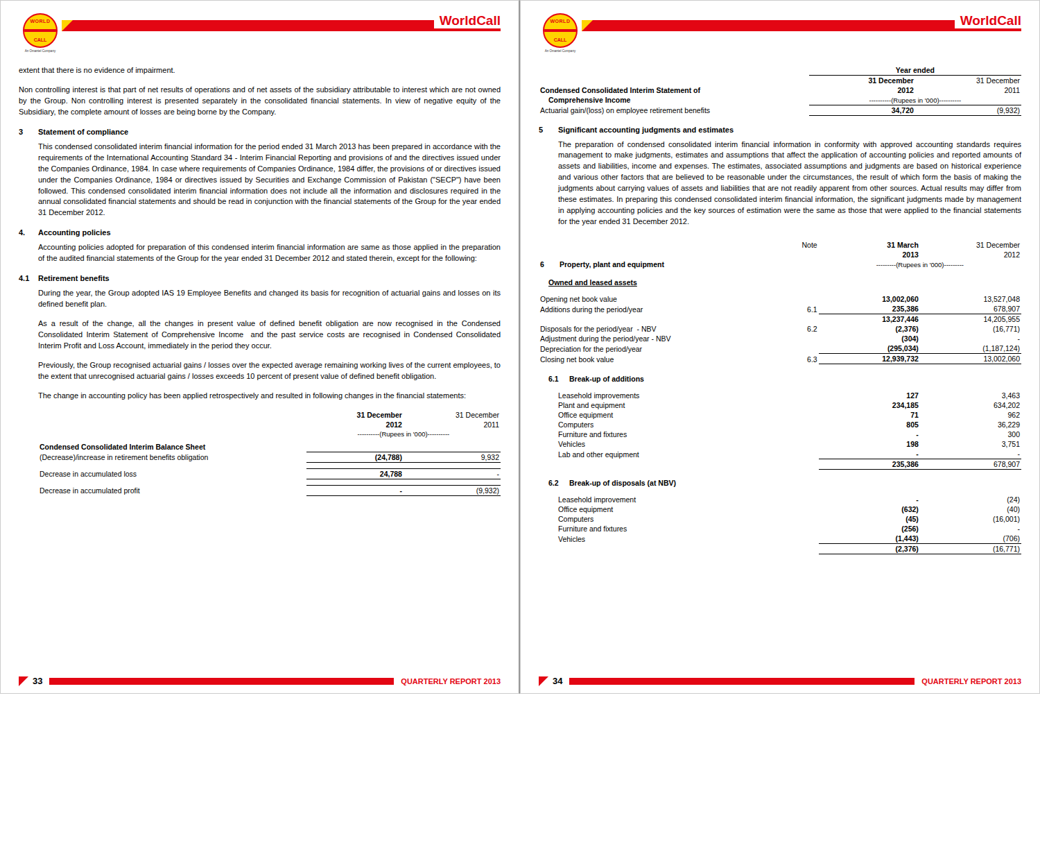WORLD
CALL
An Omantel Company
WorldCall
extent that there is no evidence of impairment.
Non controlling interest is that part of net results of operations and of net assets of the subsidiary attributable to interest which are not owned by the Group. Non controlling interest is presented separately in the consolidated financial statements. In view of negative equity of the Subsidiary, the complete amount of losses are being borne by the Company.
3
Statement of compliance
This condensed consolidated interim financial information for the period ended 31 March 2013 has been prepared in accordance with the requirements of the International Accounting Standard 34 - Interim Financial Reporting and provisions of and the directives issued under the Companies Ordinance, 1984. In case where requirements of Companies Ordinance, 1984 differ, the provisions of or directives issued under the Companies Ordinance, 1984 or directives issued by Securities and Exchange Commission of Pakistan ("SECP") have been followed. This condensed consolidated interim financial information does not include all the information and disclosures required in the annual consolidated financial statements and should be read in conjunction with the financial statements of the Group for the year ended 31 December 2012.
4.
Accounting policies
Accounting policies adopted for preparation of this condensed interim financial information are same as those applied in the preparation of the audited financial statements of the Group for the year ended 31 December 2012 and stated therein, except for the following:
4.1
Retirement benefits
During the year, the Group adopted IAS 19 Employee Benefits and changed its basis for recognition of actuarial gains and losses on its defined benefit plan.
As a result of the change, all the changes in present value of defined benefit obligation are now recognised in the Condensed Consolidated Interim Statement of Comprehensive Income and the past service costs are recognised in Condensed Consolidated Interim Profit and Loss Account, immediately in the period they occur.
Previously, the Group recognised actuarial gains / losses over the expected average remaining working lives of the current employees, to the extent that unrecognised actuarial gains / losses exceeds 10 percent of present value of defined benefit obligation.
The change in accounting policy has been applied retrospectively and resulted in following changes in the financial statements:
| | 31 December | 31 December |
| | 2012 | 2011 |
| | ----------(Rupees in '000)---------- |
| Condensed Consolidated Interim Balance Sheet |
| (Decrease)/increase in retirement benefits obligation | (24,788) | 9,932 |
| Decrease in accumulated loss | 24,788 | - |
| Decrease in accumulated profit | - | (9,932) |
33
QUARTERLY REPORT 2013
WORLD
CALL
An Omantel Company
WorldCall
| | Year ended |
| | 31 December | 31 December |
| Condensed Consolidated Interim Statement of | 2012 | 2011 |
| Comprehensive Income | ----------(Rupees in '000)---------- |
| Actuarial gain/(loss) on employee retirement benefits | 34,720 | (9,932) |
5
Significant accounting judgments and estimates
The preparation of condensed consolidated interim financial information in conformity with approved accounting standards requires management to make judgments, estimates and assumptions that affect the application of accounting policies and reported amounts of assets and liabilities, income and expenses. The estimates, associated assumptions and judgments are based on historical experience and various other factors that are believed to be reasonable under the circumstances, the result of which form the basis of making the judgments about carrying values of assets and liabilities that are not readily apparent from other sources. Actual results may differ from these estimates. In preparing this condensed consolidated interim financial information, the significant judgments made by management in applying accounting policies and the key sources of estimation were the same as those that were applied to the financial statements for the year ended 31 December 2012.
| | Note | 31 March | 31 December |
| | | 2013 | 2012 |
| 6 Property, plant and equipment | | ---------(Rupees in '000)--------- |
| Owned and leased assets |
| Opening net book value | | 13,002,060 | 13,527,048 |
| Additions during the period/year | 6.1 | 235,386 | 678,907 |
| | | 13,237,446 | 14,205,955 |
| Disposals for the period/year - NBV | 6.2 | (2,376) | (16,771) |
| Adjustment during the period/year - NBV | | (304) | - |
| Depreciation for the period/year | | (295,034) | (1,187,124) |
| Closing net book value | 6.3 | 12,939,732 | 13,002,060 |
| 6.1 Break-up of additions |
| Leasehold improvements | | 127 | 3,463 |
| Plant and equipment | | 234,185 | 634,202 |
| Office equipment | | 71 | 962 |
| Computers | | 805 | 36,229 |
| Furniture and fixtures | | - | 300 |
| Vehicles | | 198 | 3,751 |
| Lab and other equipment | | - | - |
| | | 235,386 | 678,907 |
| 6.2 Break-up of disposals (at NBV) |
| Leasehold improvement | | - | (24) |
| Office equipment | | (632) | (40) |
| Computers | | (45) | (16,001) |
| Furniture and fixtures | | (256) | - |
| Vehicles | | (1,443) | (706) |
| | | (2,376) | (16,771) |
34
QUARTERLY REPORT 2013